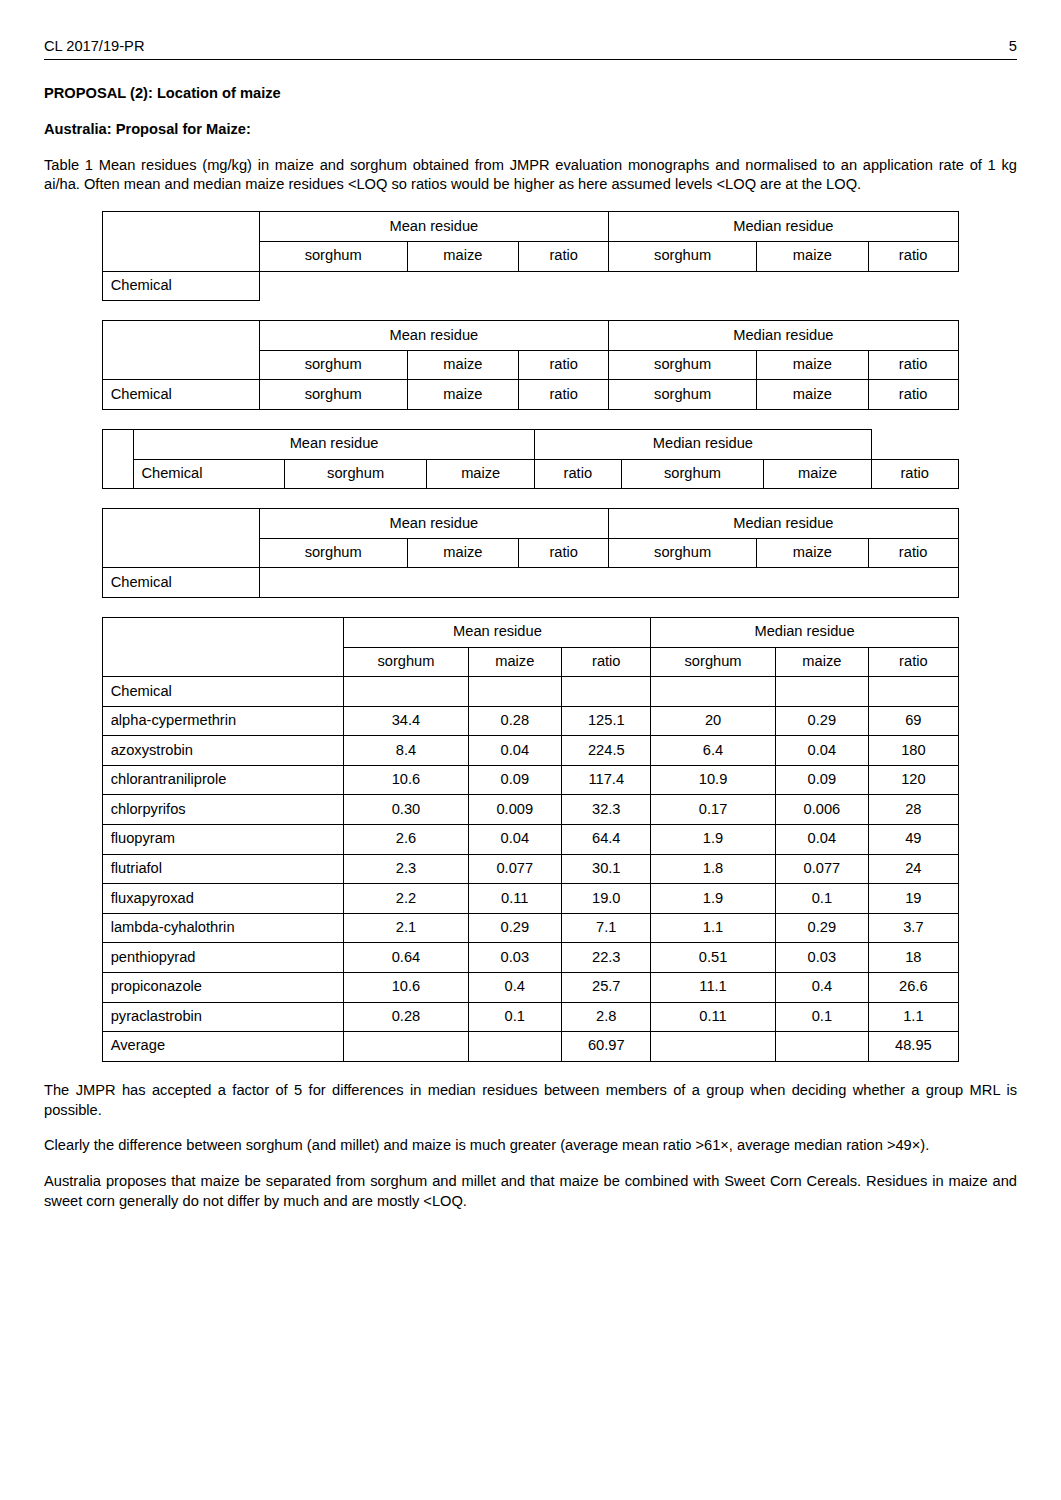CL 2017/19-PR 5
PROPOSAL (2): Location of maize
Australia: Proposal for Maize:
Table 1 Mean residues (mg/kg) in maize and sorghum obtained from JMPR evaluation monographs and normalised to an application rate of 1 kg ai/ha. Often mean and median maize residues <LOQ so ratios would be higher as here assumed levels <LOQ are at the LOQ.
| | Mean residue | Median residue |
| --- | --- | --- |
| sorghum | maize | ratio | sorghum | maize | ratio |
| Chemical | |
| | Mean residue | Median residue |
| --- | --- | --- |
| sorghum | maize | ratio | sorghum | maize | ratio |
| Chemical | sorghum | maize | ratio | sorghum | maize | ratio |
| | Mean residue | Median residue |
| --- | --- | --- |
| Chemical | sorghum | maize | ratio | sorghum | maize | ratio |
| | Mean residue | Median residue |
| sorghum | maize | ratio | sorghum | maize | ratio |
| Chemical | |
| | Mean residue | Median residue |
| sorghum | maize | ratio | sorghum | maize | ratio |
| Chemical | | | | | | |
| alpha-cypermethrin | 34.4 | 0.28 | 125.1 | 20 | 0.29 | 69 |
| azoxystrobin | 8.4 | 0.04 | 224.5 | 6.4 | 0.04 | 180 |
| chlorantraniliprole | 10.6 | 0.09 | 117.4 | 10.9 | 0.09 | 120 |
| chlorpyrifos | 0.30 | 0.009 | 32.3 | 0.17 | 0.006 | 28 |
| fluopyram | 2.6 | 0.04 | 64.4 | 1.9 | 0.04 | 49 |
| flutriafol | 2.3 | 0.077 | 30.1 | 1.8 | 0.077 | 24 |
| fluxapyroxad | 2.2 | 0.11 | 19.0 | 1.9 | 0.1 | 19 |
| lambda-cyhalothrin | 2.1 | 0.29 | 7.1 | 1.1 | 0.29 | 3.7 |
| penthiopyrad | 0.64 | 0.03 | 22.3 | 0.51 | 0.03 | 18 |
| propiconazole | 10.6 | 0.4 | 25.7 | 11.1 | 0.4 | 26.6 |
| pyraclastrobin | 0.28 | 0.1 | 2.8 | 0.11 | 0.1 | 1.1 |
| Average | | | 60.97 | | | 48.95 |
The JMPR has accepted a factor of 5 for differences in median residues between members of a group when deciding whether a group MRL is possible.
Clearly the difference between sorghum (and millet) and maize is much greater (average mean ratio >61×, average median ration >49×).
Australia proposes that maize be separated from sorghum and millet and that maize be combined with Sweet Corn Cereals. Residues in maize and sweet corn generally do not differ by much and are mostly <LOQ.